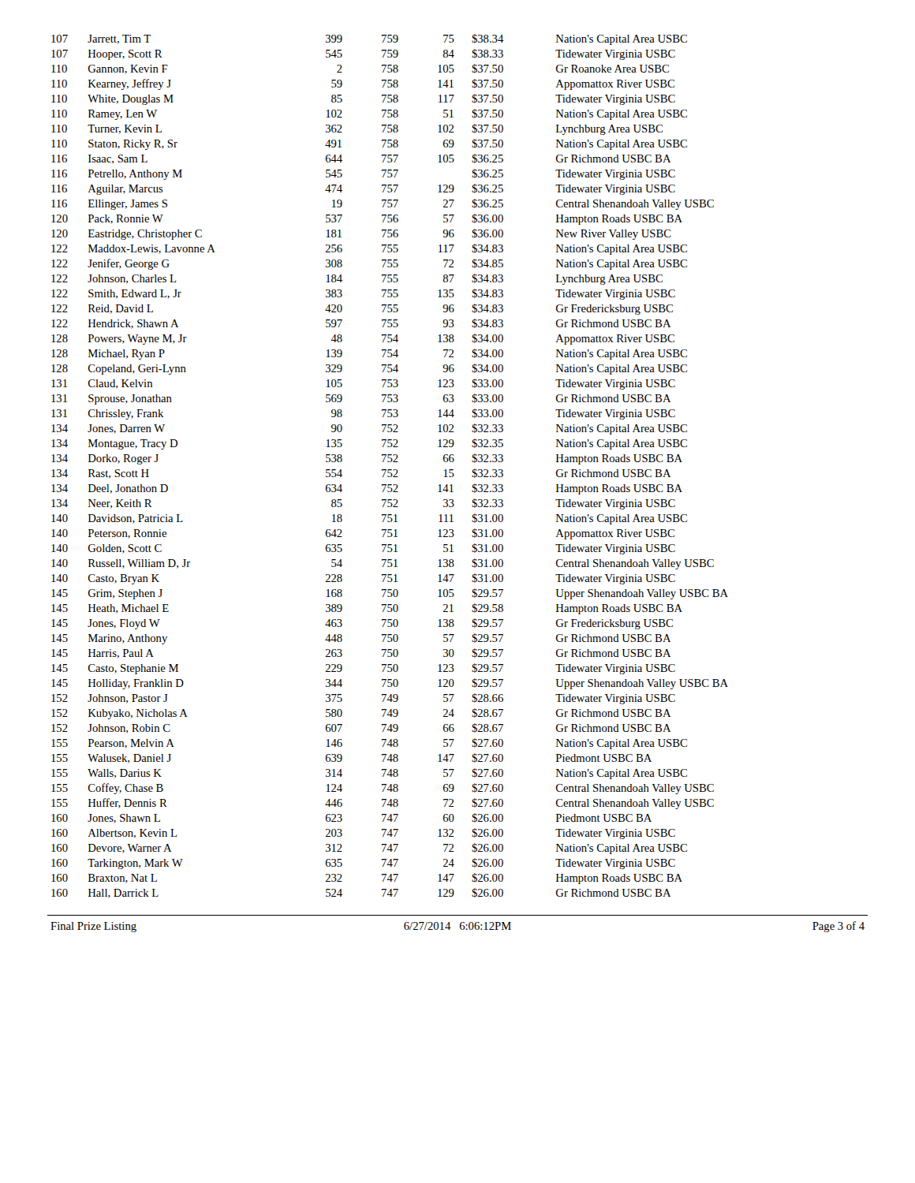| 107 | Jarrett, Tim T | 399 | 759 | 75 | $38.34 | Nation's Capital Area USBC |
| 107 | Hooper, Scott R | 545 | 759 | 84 | $38.33 | Tidewater Virginia USBC |
| 110 | Gannon, Kevin F | 2 | 758 | 105 | $37.50 | Gr Roanoke Area USBC |
| 110 | Kearney, Jeffrey J | 59 | 758 | 141 | $37.50 | Appomattox River USBC |
| 110 | White, Douglas M | 85 | 758 | 117 | $37.50 | Tidewater Virginia USBC |
| 110 | Ramey, Len W | 102 | 758 | 51 | $37.50 | Nation's Capital Area USBC |
| 110 | Turner, Kevin L | 362 | 758 | 102 | $37.50 | Lynchburg Area USBC |
| 110 | Staton, Ricky R, Sr | 491 | 758 | 69 | $37.50 | Nation's Capital Area USBC |
| 116 | Isaac, Sam L | 644 | 757 | 105 | $36.25 | Gr Richmond USBC BA |
| 116 | Petrello, Anthony M | 545 | 757 | | $36.25 | Tidewater Virginia USBC |
| 116 | Aguilar, Marcus | 474 | 757 | 129 | $36.25 | Tidewater Virginia USBC |
| 116 | Ellinger, James S | 19 | 757 | 27 | $36.25 | Central Shenandoah Valley USBC |
| 120 | Pack, Ronnie W | 537 | 756 | 57 | $36.00 | Hampton Roads USBC BA |
| 120 | Eastridge, Christopher C | 181 | 756 | 96 | $36.00 | New River Valley USBC |
| 122 | Maddox-Lewis, Lavonne A | 256 | 755 | 117 | $34.83 | Nation's Capital Area USBC |
| 122 | Jenifer, George G | 308 | 755 | 72 | $34.85 | Nation's Capital Area USBC |
| 122 | Johnson, Charles L | 184 | 755 | 87 | $34.83 | Lynchburg Area USBC |
| 122 | Smith, Edward L, Jr | 383 | 755 | 135 | $34.83 | Tidewater Virginia USBC |
| 122 | Reid, David L | 420 | 755 | 96 | $34.83 | Gr Fredericksburg USBC |
| 122 | Hendrick, Shawn A | 597 | 755 | 93 | $34.83 | Gr Richmond USBC BA |
| 128 | Powers, Wayne M, Jr | 48 | 754 | 138 | $34.00 | Appomattox River USBC |
| 128 | Michael, Ryan P | 139 | 754 | 72 | $34.00 | Nation's Capital Area USBC |
| 128 | Copeland, Geri-Lynn | 329 | 754 | 96 | $34.00 | Nation's Capital Area USBC |
| 131 | Claud, Kelvin | 105 | 753 | 123 | $33.00 | Tidewater Virginia USBC |
| 131 | Sprouse, Jonathan | 569 | 753 | 63 | $33.00 | Gr Richmond USBC BA |
| 131 | Chrissley, Frank | 98 | 753 | 144 | $33.00 | Tidewater Virginia USBC |
| 134 | Jones, Darren W | 90 | 752 | 102 | $32.33 | Nation's Capital Area USBC |
| 134 | Montague, Tracy D | 135 | 752 | 129 | $32.35 | Nation's Capital Area USBC |
| 134 | Dorko, Roger J | 538 | 752 | 66 | $32.33 | Hampton Roads USBC BA |
| 134 | Rast, Scott H | 554 | 752 | 15 | $32.33 | Gr Richmond USBC BA |
| 134 | Deel, Jonathon D | 634 | 752 | 141 | $32.33 | Hampton Roads USBC BA |
| 134 | Neer, Keith R | 85 | 752 | 33 | $32.33 | Tidewater Virginia USBC |
| 140 | Davidson, Patricia L | 18 | 751 | 111 | $31.00 | Nation's Capital Area USBC |
| 140 | Peterson, Ronnie | 642 | 751 | 123 | $31.00 | Appomattox River USBC |
| 140 | Golden, Scott C | 635 | 751 | 51 | $31.00 | Tidewater Virginia USBC |
| 140 | Russell, William D, Jr | 54 | 751 | 138 | $31.00 | Central Shenandoah Valley USBC |
| 140 | Casto, Bryan K | 228 | 751 | 147 | $31.00 | Tidewater Virginia USBC |
| 145 | Grim, Stephen J | 168 | 750 | 105 | $29.57 | Upper Shenandoah Valley USBC BA |
| 145 | Heath, Michael E | 389 | 750 | 21 | $29.58 | Hampton Roads USBC BA |
| 145 | Jones, Floyd W | 463 | 750 | 138 | $29.57 | Gr Fredericksburg USBC |
| 145 | Marino, Anthony | 448 | 750 | 57 | $29.57 | Gr Richmond USBC BA |
| 145 | Harris, Paul A | 263 | 750 | 30 | $29.57 | Gr Richmond USBC BA |
| 145 | Casto, Stephanie M | 229 | 750 | 123 | $29.57 | Tidewater Virginia USBC |
| 145 | Holliday, Franklin D | 344 | 750 | 120 | $29.57 | Upper Shenandoah Valley USBC BA |
| 152 | Johnson, Pastor J | 375 | 749 | 57 | $28.66 | Tidewater Virginia USBC |
| 152 | Kubyako, Nicholas A | 580 | 749 | 24 | $28.67 | Gr Richmond USBC BA |
| 152 | Johnson, Robin C | 607 | 749 | 66 | $28.67 | Gr Richmond USBC BA |
| 155 | Pearson, Melvin A | 146 | 748 | 57 | $27.60 | Nation's Capital Area USBC |
| 155 | Walusek, Daniel J | 639 | 748 | 147 | $27.60 | Piedmont USBC BA |
| 155 | Walls, Darius K | 314 | 748 | 57 | $27.60 | Nation's Capital Area USBC |
| 155 | Coffey, Chase B | 124 | 748 | 69 | $27.60 | Central Shenandoah Valley USBC |
| 155 | Huffer, Dennis R | 446 | 748 | 72 | $27.60 | Central Shenandoah Valley USBC |
| 160 | Jones, Shawn L | 623 | 747 | 60 | $26.00 | Piedmont USBC BA |
| 160 | Albertson, Kevin L | 203 | 747 | 132 | $26.00 | Tidewater Virginia USBC |
| 160 | Devore, Warner A | 312 | 747 | 72 | $26.00 | Nation's Capital Area USBC |
| 160 | Tarkington, Mark W | 635 | 747 | 24 | $26.00 | Tidewater Virginia USBC |
| 160 | Braxton, Nat L | 232 | 747 | 147 | $26.00 | Hampton Roads USBC BA |
| 160 | Hall, Darrick L | 524 | 747 | 129 | $26.00 | Gr Richmond USBC BA |
| Final Prize Listing | 6/27/2014 6:06:12PM | Page 3 of 4 |